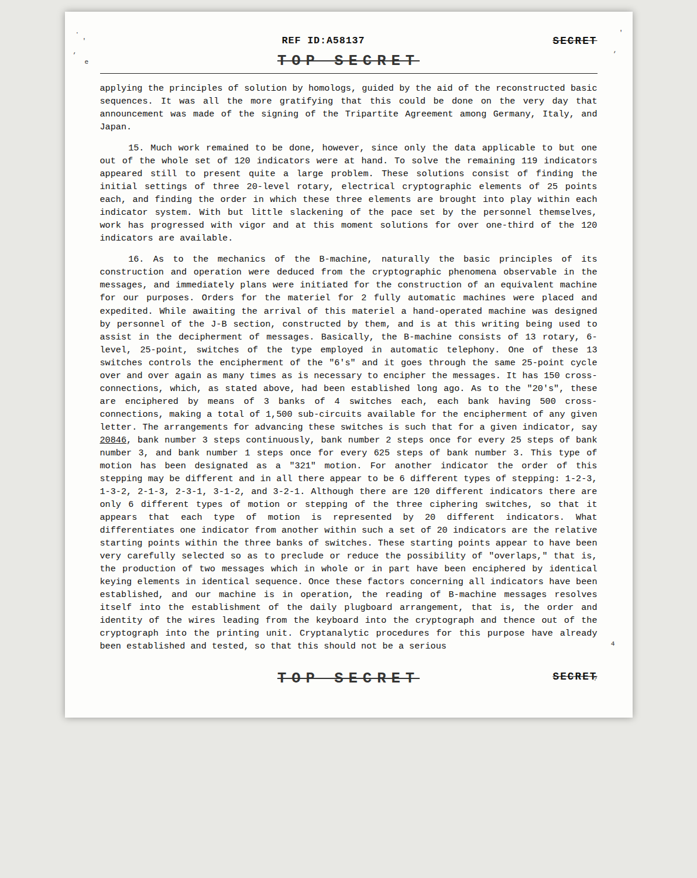. ' , e ' , 4 ?
REF ID:A58137
SECRET
TOP SECRET
applying the principles of solution by homologs, guided by the aid of the reconstructed basic sequences. It was all the more gratifying that this could be done on the very day that announcement was made of the signing of the Tripartite Agreement among Germany, Italy, and Japan.
15. Much work remained to be done, however, since only the data applicable to but one out of the whole set of 120 indicators were at hand. To solve the remaining 119 indicators appeared still to present quite a large problem. These solutions consist of finding the initial settings of three 20-level rotary, electrical cryptographic elements of 25 points each, and finding the order in which these three elements are brought into play within each indicator system. With but little slackening of the pace set by the personnel themselves, work has progressed with vigor and at this moment solutions for over one-third of the 120 indicators are available.
16. As to the mechanics of the B-machine, naturally the basic principles of its construction and operation were deduced from the cryptographic phenomena observable in the messages, and immediately plans were initiated for the construction of an equivalent machine for our purposes. Orders for the materiel for 2 fully automatic machines were placed and expedited. While awaiting the arrival of this materiel a hand-operated machine was designed by personnel of the J-B section, constructed by them, and is at this writing being used to assist in the decipherment of messages. Basically, the B-machine consists of 13 rotary, 6-level, 25-point, switches of the type employed in automatic telephony. One of these 13 switches controls the encipherment of the "6's" and it goes through the same 25-point cycle over and over again as many times as is necessary to encipher the messages. It has 150 cross-connections, which, as stated above, had been established long ago. As to the "20's", these are enciphered by means of 3 banks of 4 switches each, each bank having 500 cross-connections, making a total of 1,500 sub-circuits available for the encipherment of any given letter. The arrangements for advancing these switches is such that for a given indicator, say 20846, bank number 3 steps continuously, bank number 2 steps once for every 25 steps of bank number 3, and bank number 1 steps once for every 625 steps of bank number 3. This type of motion has been designated as a "321" motion. For another indicator the order of this stepping may be different and in all there appear to be 6 different types of stepping: 1-2-3, 1-3-2, 2-1-3, 2-3-1, 3-1-2, and 3-2-1. Although there are 120 different indicators there are only 6 different types of motion or stepping of the three ciphering switches, so that it appears that each type of motion is represented by 20 different indicators. What differentiates one indicator from another within such a set of 20 indicators are the relative starting points within the three banks of switches. These starting points appear to have been very carefully selected so as to preclude or reduce the possibility of "overlaps," that is, the production of two messages which in whole or in part have been enciphered by identical keying elements in identical sequence. Once these factors concerning all indicators have been established, and our machine is in operation, the reading of B-machine messages resolves itself into the establishment of the daily plugboard arrangement, that is, the order and identity of the wires leading from the keyboard into the cryptograph and thence out of the cryptograph into the printing unit. Cryptanalytic procedures for this purpose have already been established and tested, so that this should not be a serious
TOP SECRET
SECRET